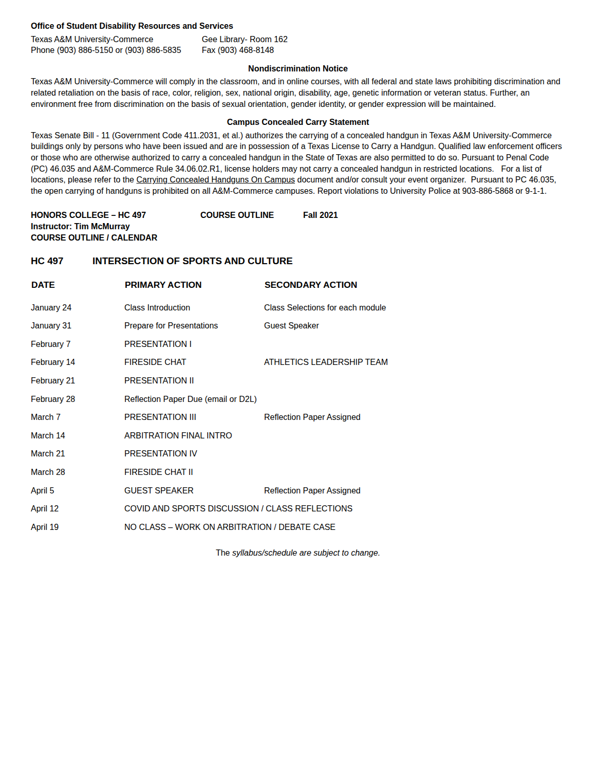Office of Student Disability Resources and Services
| Texas A&M University-Commerce | Gee Library- Room 162 |
| Phone (903) 886-5150 or (903) 886-5835 | Fax (903) 468-8148 |
Nondiscrimination Notice
Texas A&M University-Commerce will comply in the classroom, and in online courses, with all federal and state laws prohibiting discrimination and related retaliation on the basis of race, color, religion, sex, national origin, disability, age, genetic information or veteran status. Further, an environment free from discrimination on the basis of sexual orientation, gender identity, or gender expression will be maintained.
Campus Concealed Carry Statement
Texas Senate Bill - 11 (Government Code 411.2031, et al.) authorizes the carrying of a concealed handgun in Texas A&M University-Commerce buildings only by persons who have been issued and are in possession of a Texas License to Carry a Handgun. Qualified law enforcement officers or those who are otherwise authorized to carry a concealed handgun in the State of Texas are also permitted to do so. Pursuant to Penal Code (PC) 46.035 and A&M-Commerce Rule 34.06.02.R1, license holders may not carry a concealed handgun in restricted locations. For a list of locations, please refer to the Carrying Concealed Handguns On Campus document and/or consult your event organizer. Pursuant to PC 46.035, the open carrying of handguns is prohibited on all A&M-Commerce campuses. Report violations to University Police at 903-886-5868 or 9-1-1.
HONORS COLLEGE – HC 497 COURSE OUTLINE Fall 2021
Instructor: Tim McMurray
COURSE OUTLINE / CALENDAR
HC 497 INTERSECTION OF SPORTS AND CULTURE
| DATE | PRIMARY ACTION | SECONDARY ACTION |
| --- | --- | --- |
| January 24 | Class Introduction | Class Selections for each module |
| January 31 | Prepare for Presentations | Guest Speaker |
| February 7 | PRESENTATION I | |
| February 14 | FIRESIDE CHAT | ATHLETICS LEADERSHIP TEAM |
| February 21 | PRESENTATION II | |
| February 28 | Reflection Paper Due (email or D2L) |
| March 7 | PRESENTATION III | Reflection Paper Assigned |
| March 14 | ARBITRATION FINAL INTRO |
| March 21 | PRESENTATION IV | |
| March 28 | FIRESIDE CHAT II | |
| April 5 | GUEST SPEAKER | Reflection Paper Assigned |
| April 12 | COVID AND SPORTS DISCUSSION / CLASS REFLECTIONS |
| April 19 | NO CLASS – WORK ON ARBITRATION / DEBATE CASE |
The syllabus/schedule are subject to change.